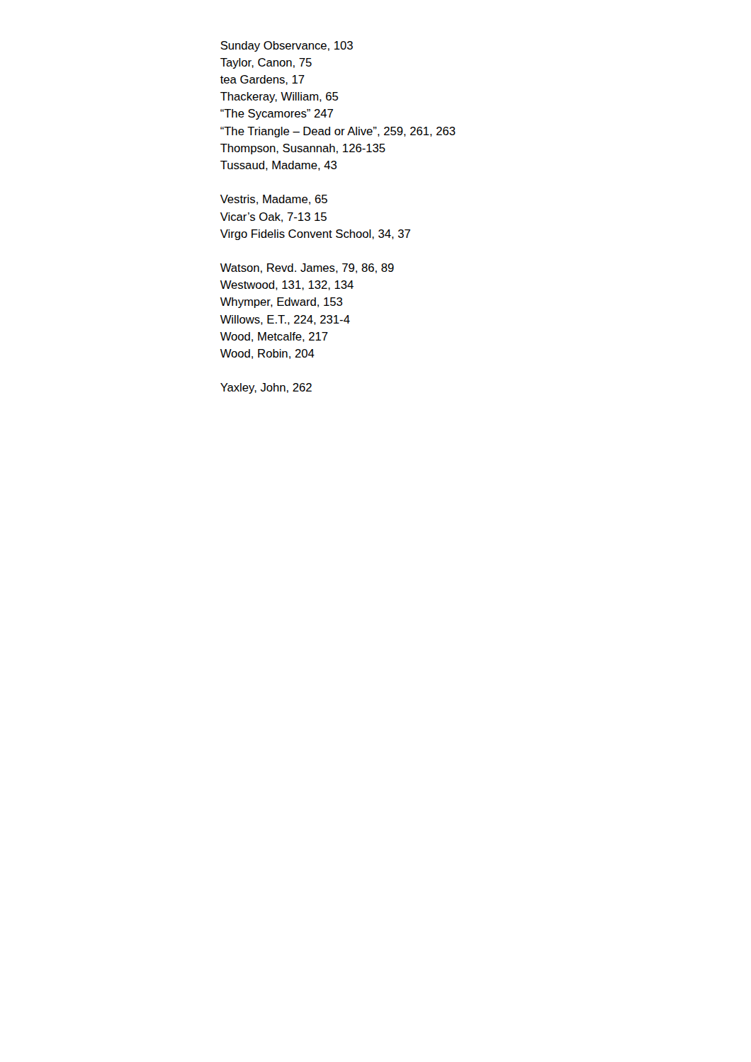Sunday Observance, 103
Taylor, Canon, 75
tea Gardens, 17
Thackeray, William, 65
“The Sycamores” 247
“The Triangle – Dead or Alive”, 259, 261, 263
Thompson, Susannah, 126-135
Tussaud, Madame, 43
Vestris, Madame, 65
Vicar’s Oak, 7-13 15
Virgo Fidelis Convent School, 34, 37
Watson, Revd. James, 79, 86, 89
Westwood, 131, 132, 134
Whymper, Edward, 153
Willows, E.T., 224, 231-4
Wood, Metcalfe, 217
Wood, Robin, 204
Yaxley, John, 262